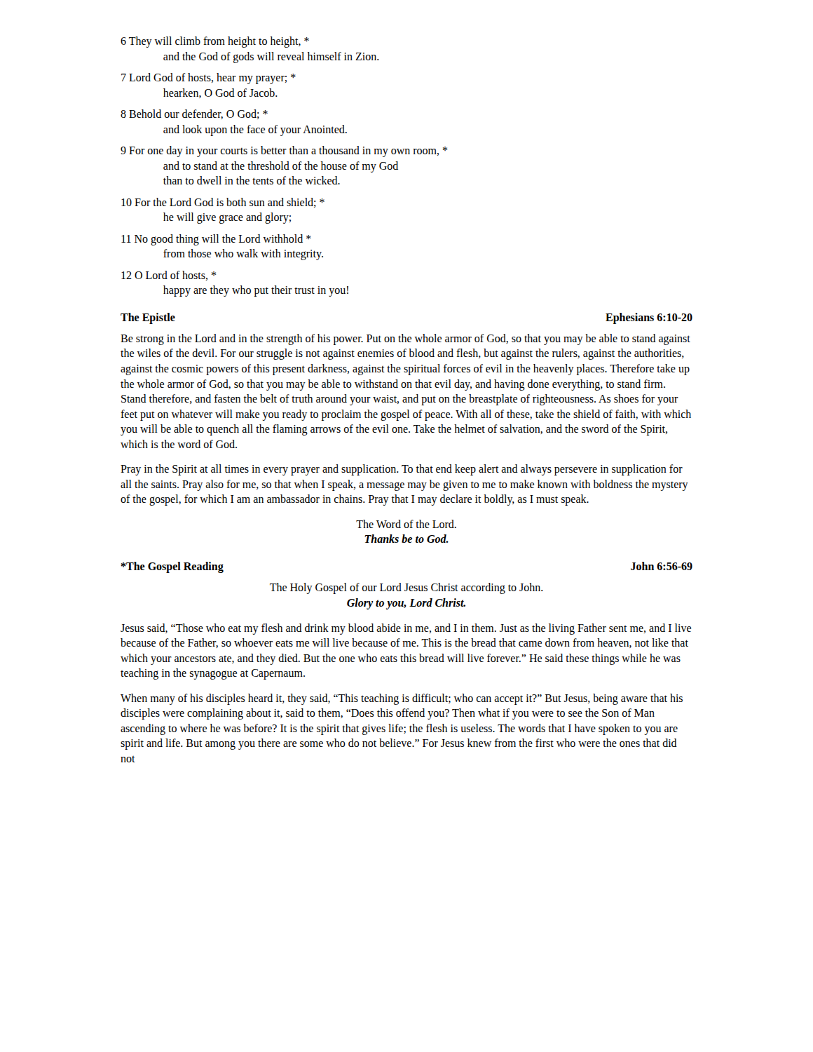6 They will climb from height to height, * and the God of gods will reveal himself in Zion.
7 Lord God of hosts, hear my prayer; * hearken, O God of Jacob.
8 Behold our defender, O God; * and look upon the face of your Anointed.
9 For one day in your courts is better than a thousand in my own room, * and to stand at the threshold of the house of my God than to dwell in the tents of the wicked.
10 For the Lord God is both sun and shield; * he will give grace and glory;
11 No good thing will the Lord withhold * from those who walk with integrity.
12 O Lord of hosts, * happy are they who put their trust in you!
The Epistle Ephesians 6:10-20
Be strong in the Lord and in the strength of his power. Put on the whole armor of God, so that you may be able to stand against the wiles of the devil. For our struggle is not against enemies of blood and flesh, but against the rulers, against the authorities, against the cosmic powers of this present darkness, against the spiritual forces of evil in the heavenly places. Therefore take up the whole armor of God, so that you may be able to withstand on that evil day, and having done everything, to stand firm. Stand therefore, and fasten the belt of truth around your waist, and put on the breastplate of righteousness. As shoes for your feet put on whatever will make you ready to proclaim the gospel of peace. With all of these, take the shield of faith, with which you will be able to quench all the flaming arrows of the evil one. Take the helmet of salvation, and the sword of the Spirit, which is the word of God.
Pray in the Spirit at all times in every prayer and supplication. To that end keep alert and always persevere in supplication for all the saints. Pray also for me, so that when I speak, a message may be given to me to make known with boldness the mystery of the gospel, for which I am an ambassador in chains. Pray that I may declare it boldly, as I must speak.
The Word of the Lord.
Thanks be to God.
*The Gospel Reading John 6:56-69
The Holy Gospel of our Lord Jesus Christ according to John.
Glory to you, Lord Christ.
Jesus said, “Those who eat my flesh and drink my blood abide in me, and I in them. Just as the living Father sent me, and I live because of the Father, so whoever eats me will live because of me. This is the bread that came down from heaven, not like that which your ancestors ate, and they died. But the one who eats this bread will live forever.” He said these things while he was teaching in the synagogue at Capernaum.
When many of his disciples heard it, they said, “This teaching is difficult; who can accept it?” But Jesus, being aware that his disciples were complaining about it, said to them, “Does this offend you? Then what if you were to see the Son of Man ascending to where he was before? It is the spirit that gives life; the flesh is useless. The words that I have spoken to you are spirit and life. But among you there are some who do not believe.” For Jesus knew from the first who were the ones that did not